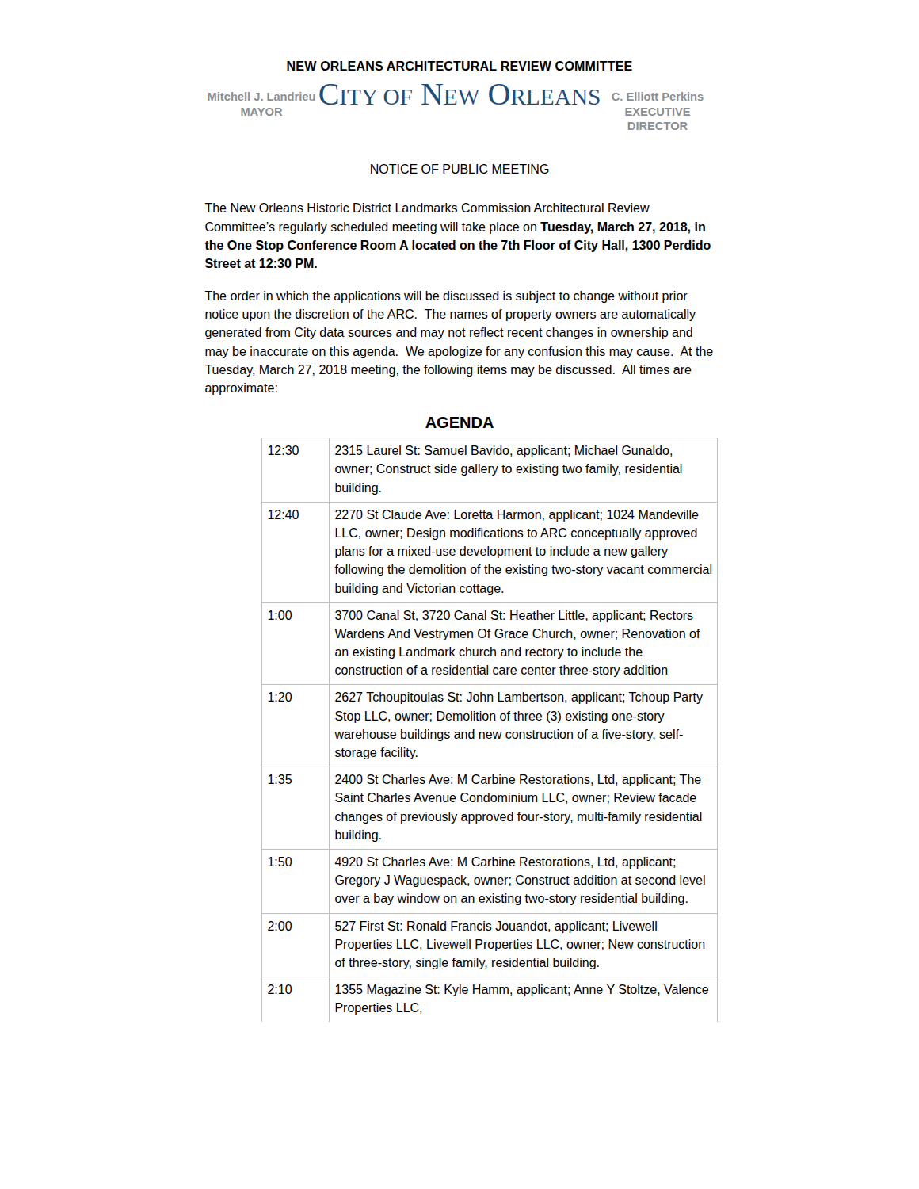NEW ORLEANS ARCHITECTURAL REVIEW COMMITTEE
Mitchell J. Landrieu
MAYOR
CITY OF NEW ORLEANS
C. Elliott Perkins
EXECUTIVE DIRECTOR
NOTICE OF PUBLIC MEETING
The New Orleans Historic District Landmarks Commission Architectural Review Committee’s regularly scheduled meeting will take place on Tuesday, March 27, 2018, in the One Stop Conference Room A located on the 7th Floor of City Hall, 1300 Perdido Street at 12:30 PM.
The order in which the applications will be discussed is subject to change without prior notice upon the discretion of the ARC. The names of property owners are automatically generated from City data sources and may not reflect recent changes in ownership and may be inaccurate on this agenda. We apologize for any confusion this may cause. At the Tuesday, March 27, 2018 meeting, the following items may be discussed. All times are approximate:
AGENDA
| 12:30 | 2315 Laurel St: Samuel Bavido, applicant; Michael Gunaldo, owner; Construct side gallery to existing two family, residential building. |
| 12:40 | 2270 St Claude Ave: Loretta Harmon, applicant; 1024 Mandeville LLC, owner; Design modifications to ARC conceptually approved plans for a mixed-use development to include a new gallery following the demolition of the existing two-story vacant commercial building and Victorian cottage. |
| 1:00 | 3700 Canal St, 3720 Canal St: Heather Little, applicant; Rectors Wardens And Vestrymen Of Grace Church, owner; Renovation of an existing Landmark church and rectory to include the construction of a residential care center three-story addition |
| 1:20 | 2627 Tchoupitoulas St: John Lambertson, applicant; Tchoup Party Stop LLC, owner; Demolition of three (3) existing one-story warehouse buildings and new construction of a five-story, self-storage facility. |
| 1:35 | 2400 St Charles Ave: M Carbine Restorations, Ltd, applicant; The Saint Charles Avenue Condominium LLC, owner; Review facade changes of previously approved four-story, multi-family residential building. |
| 1:50 | 4920 St Charles Ave: M Carbine Restorations, Ltd, applicant; Gregory J Waguespack, owner; Construct addition at second level over a bay window on an existing two-story residential building. |
| 2:00 | 527 First St: Ronald Francis Jouandot, applicant; Livewell Properties LLC, Livewell Properties LLC, owner; New construction of three-story, single family, residential building. |
| 2:10 | 1355 Magazine St: Kyle Hamm, applicant; Anne Y Stoltze, Valence Properties LLC, |